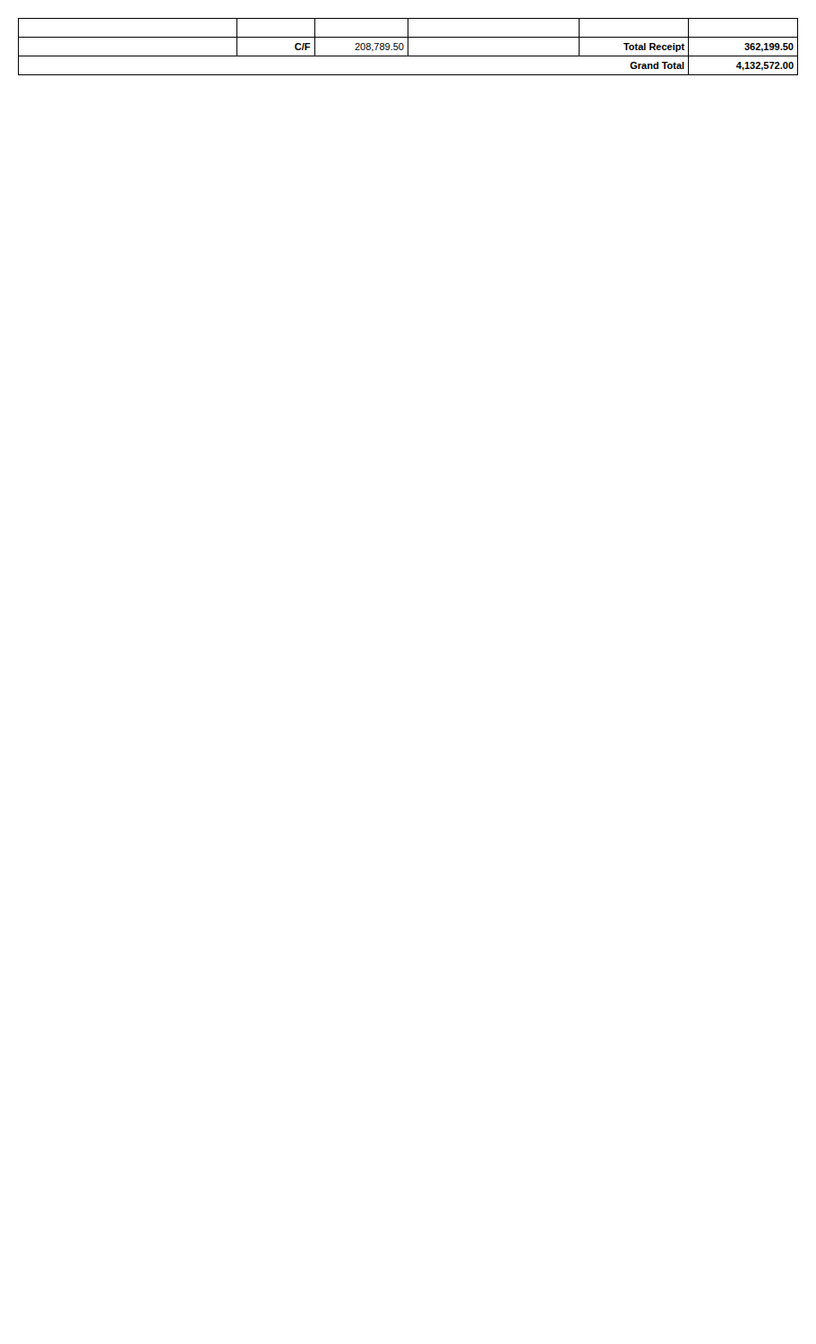| | C/F | 208,789.50 | | Total Receipt | 362,199.50 |
| Grand Total | 4,132,572.00 |